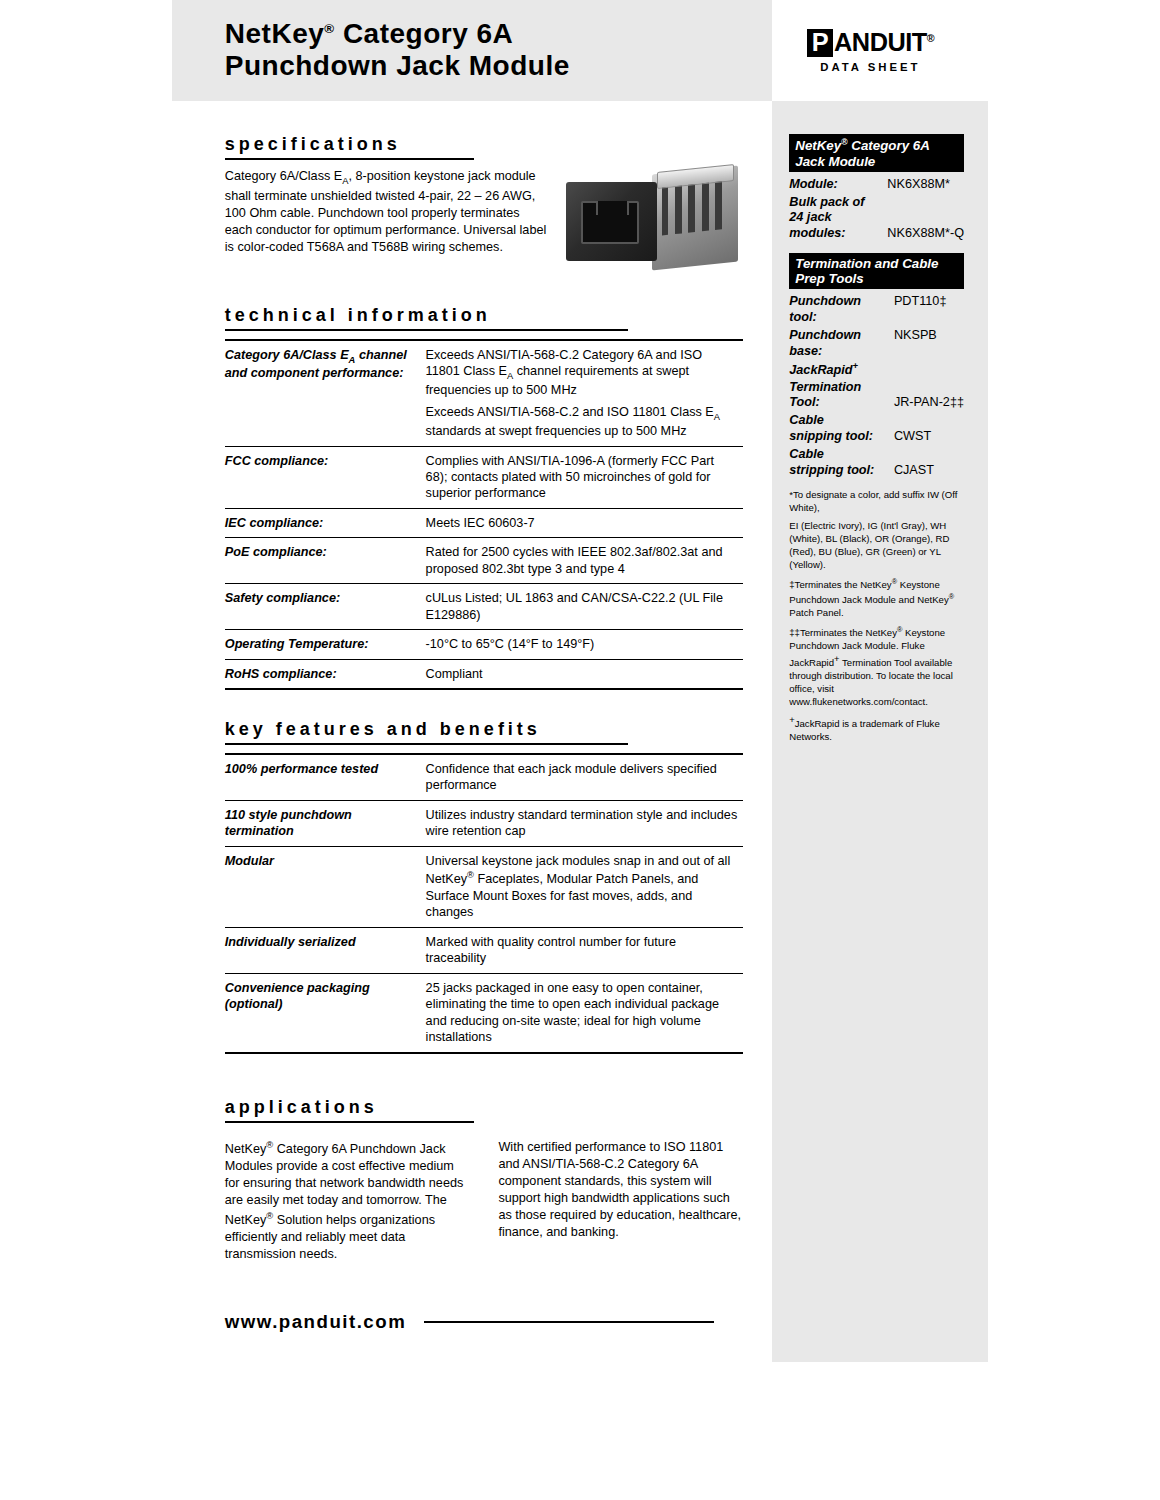NetKey® Category 6A
Punchdown Jack Module
PANDUIT®
DATA SHEET
specifications
Category 6A/Class EA, 8-position keystone jack module shall terminate unshielded twisted 4-pair, 22 – 26 AWG, 100 Ohm cable. Punchdown tool properly terminates each conductor for optimum performance. Universal label is color-coded T568A and T568B wiring schemes.
technical information
| Category 6A/Class E A channel and component performance: | Exceeds ANSI/TIA-568-C.2 Category 6A and ISO 11801 Class E A channel requirements at swept frequencies up to 500 MHz Exceeds ANSI/TIA-568-C.2 and ISO 11801 Class E A standards at swept frequencies up to 500 MHz |
| FCC compliance: | Complies with ANSI/TIA-1096-A (formerly FCC Part 68); contacts plated with 50 microinches of gold for superior performance |
| IEC compliance: | Meets IEC 60603-7 |
| PoE compliance: | Rated for 2500 cycles with IEEE 802.3af/802.3at and proposed 802.3bt type 3 and type 4 |
| Safety compliance: | cULus Listed; UL 1863 and CAN/CSA-C22.2 (UL File E129886) |
| Operating Temperature: | -10°C to 65°C (14°F to 149°F) |
| RoHS compliance: | Compliant |
key features and benefits
| 100% performance tested | Confidence that each jack module delivers specified performance |
| 110 style punchdown termination | Utilizes industry standard termination style and includes wire retention cap |
| Modular | Universal keystone jack modules snap in and out of all NetKey ® Faceplates, Modular Patch Panels, and Surface Mount Boxes for fast moves, adds, and changes |
| Individually serialized | Marked with quality control number for future traceability |
| Convenience packaging (optional) | 25 jacks packaged in one easy to open container, eliminating the time to open each individual package and reducing on-site waste; ideal for high volume installations |
applications
NetKey® Category 6A Punchdown Jack Modules provide a cost effective medium for ensuring that network bandwidth needs are easily met today and tomorrow. The NetKey® Solution helps organizations efficiently and reliably meet data transmission needs.
With certified performance to ISO 11801 and ANSI/TIA-568-C.2 Category 6A component standards, this system will support high bandwidth applications such as those required by education, healthcare, finance, and banking.
NetKey® Category 6A Jack Module
| Module: | NK6X88M* |
| Bulk pack of 24 jack modules: | NK6X88M*-Q |
Termination and Cable Prep Tools
| Punchdown tool: | PDT110‡ |
| Punchdown base: | NKSPB |
| JackRapid + Termination Tool: | JR-PAN-2‡‡ |
| Cable snipping tool: | CWST |
| Cable stripping tool: | CJAST |
*To designate a color, add suffix IW (Off White),
EI (Electric Ivory), IG (Int'l Gray), WH (White), BL (Black), OR (Orange), RD (Red), BU (Blue), GR (Green) or YL (Yellow).
‡Terminates the NetKey® Keystone Punchdown Jack Module and NetKey® Patch Panel.
‡‡Terminates the NetKey® Keystone Punchdown Jack Module. Fluke JackRapid+ Termination Tool available through distribution. To locate the local office, visit www.flukenetworks.com/contact.
+JackRapid is a trademark of Fluke Networks.
www.panduit.com